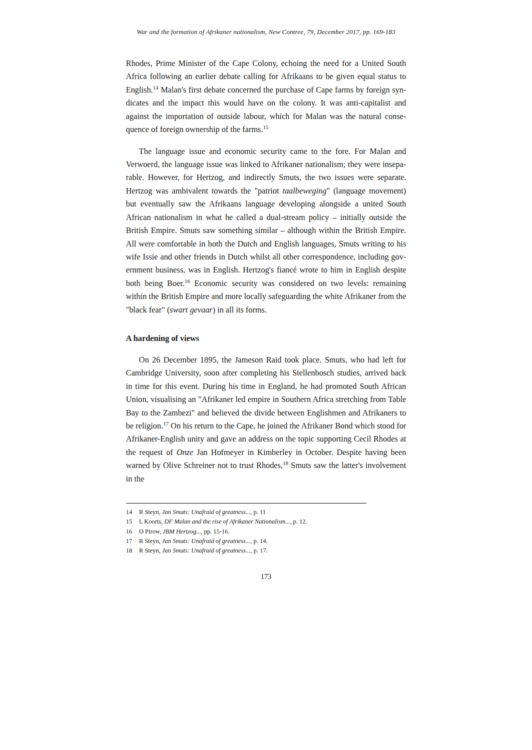War and the formation of Afrikaner nationalism, New Contree, 79, December 2017, pp. 169-183
Rhodes, Prime Minister of the Cape Colony, echoing the need for a United South Africa following an earlier debate calling for Afrikaans to be given equal status to English.14 Malan's first debate concerned the purchase of Cape farms by foreign syndicates and the impact this would have on the colony. It was anti-capitalist and against the importation of outside labour, which for Malan was the natural consequence of foreign ownership of the farms.15
The language issue and economic security came to the fore. For Malan and Verwoerd, the language issue was linked to Afrikaner nationalism; they were inseparable. However, for Hertzog, and indirectly Smuts, the two issues were separate. Hertzog was ambivalent towards the "patriot taalbeweging" (language movement) but eventually saw the Afrikaans language developing alongside a united South African nationalism in what he called a dual-stream policy – initially outside the British Empire. Smuts saw something similar – although within the British Empire. All were comfortable in both the Dutch and English languages, Smuts writing to his wife Issie and other friends in Dutch whilst all other correspondence, including government business, was in English. Hertzog's fiancé wrote to him in English despite both being Boer.16 Economic security was considered on two levels: remaining within the British Empire and more locally safeguarding the white Afrikaner from the "black fear" (swart gevaar) in all its forms.
A hardening of views
On 26 December 1895, the Jameson Raid took place. Smuts, who had left for Cambridge University, soon after completing his Stellenbosch studies, arrived back in time for this event. During his time in England, he had promoted South African Union, visualising an "Afrikaner led empire in Southern Africa stretching from Table Bay to the Zambezi" and believed the divide between Englishmen and Afrikaners to be religion.17 On his return to the Cape, he joined the Afrikaner Bond which stood for Afrikaner-English unity and gave an address on the topic supporting Cecil Rhodes at the request of Onze Jan Hofmeyer in Kimberley in October. Despite having been warned by Olive Schreiner not to trust Rhodes,18 Smuts saw the latter's involvement in the
R Steyn, Jan Smuts: Unafraid of greatness..., p. 11
L Koorts, DF Malan and the rise of Afrikaner Nationalism..., p. 12.
O Pirow, JBM Hertzog..., pp. 15-16.
R Steyn, Jan Smuts: Unafraid of greatness..., p. 14.
R Steyn, Jan Smuts: Unafraid of greatness..., p. 17.
173